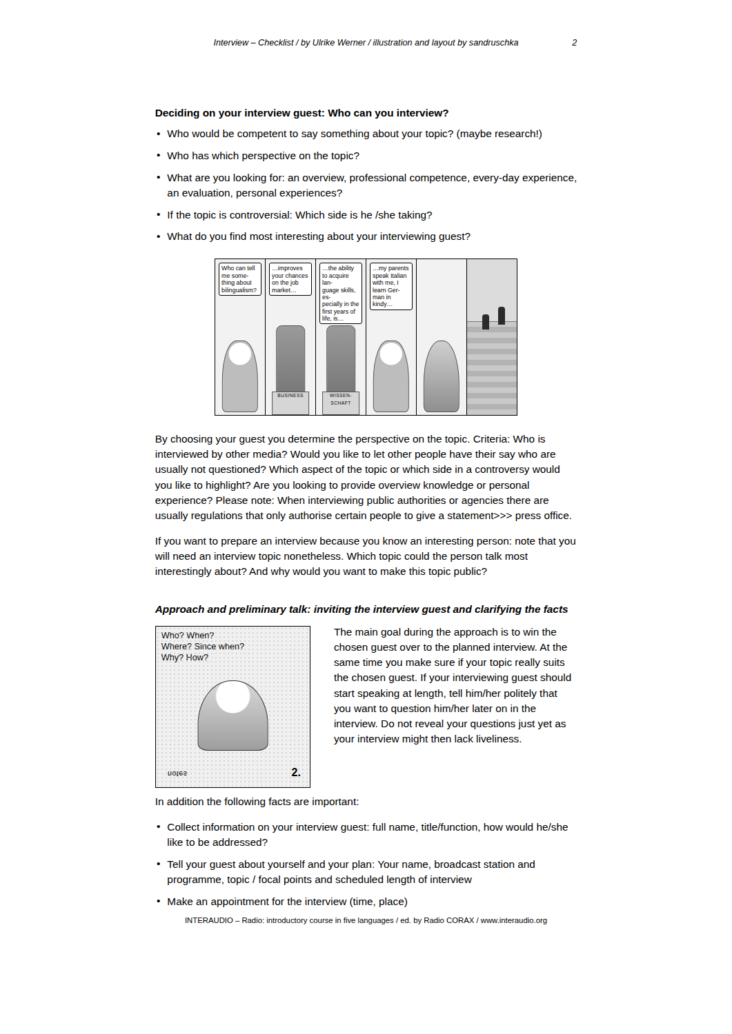Interview – Checklist / by Ulrike Werner / illustration and layout by sandruschka 2
Deciding on your interview guest: Who can you interview?
Who would be competent to say something about your topic? (maybe research!)
Who has which perspective on the topic?
What are you looking for: an overview, professional competence, every-day experience, an evaluation, personal experiences?
If the topic is controversial: Which side is he /she taking?
What do you find most interesting about your interviewing guest?
Who can tell me some-
thing about bilingualism?
…improves your chances on the job market…
BUSINESS
…the ability to acquire lan-
guage skills, es-
pecially in the first years of life, is…
WISSEN-
SCHAFT
…my parents speak Italian with me, I learn Ger-
man in kindy…
By choosing your guest you determine the perspective on the topic. Criteria: Who is interviewed by other media? Would you like to let other people have their say who are usually not questioned? Which aspect of the topic or which side in a controversy would you like to highlight? Are you looking to provide overview knowledge or personal experience? Please note: When interviewing public authorities or agencies there are usually regulations that only authorise certain people to give a statement>>> press office.
If you want to prepare an interview because you know an interesting person: note that you will need an interview topic nonetheless. Which topic could the person talk most interestingly about? And why would you want to make this topic public?
Approach and preliminary talk: inviting the interview guest and clarifying the facts
Who? When?
Where? Since when?
Why? How?
notes
2.
The main goal during the approach is to win the chosen guest over to the planned interview. At the same time you make sure if your topic really suits the chosen guest. If your interviewing guest should start speaking at length, tell him/her politely that you want to question him/her later on in the interview. Do not reveal your questions just yet as your interview might then lack liveliness.
In addition the following facts are important:
Collect information on your interview guest: full name, title/function, how would he/she like to be addressed?
Tell your guest about yourself and your plan: Your name, broadcast station and programme, topic / focal points and scheduled length of interview
Make an appointment for the interview (time, place)
INTERAUDIO – Radio: introductory course in five languages / ed. by Radio CORAX / www.interaudio.org